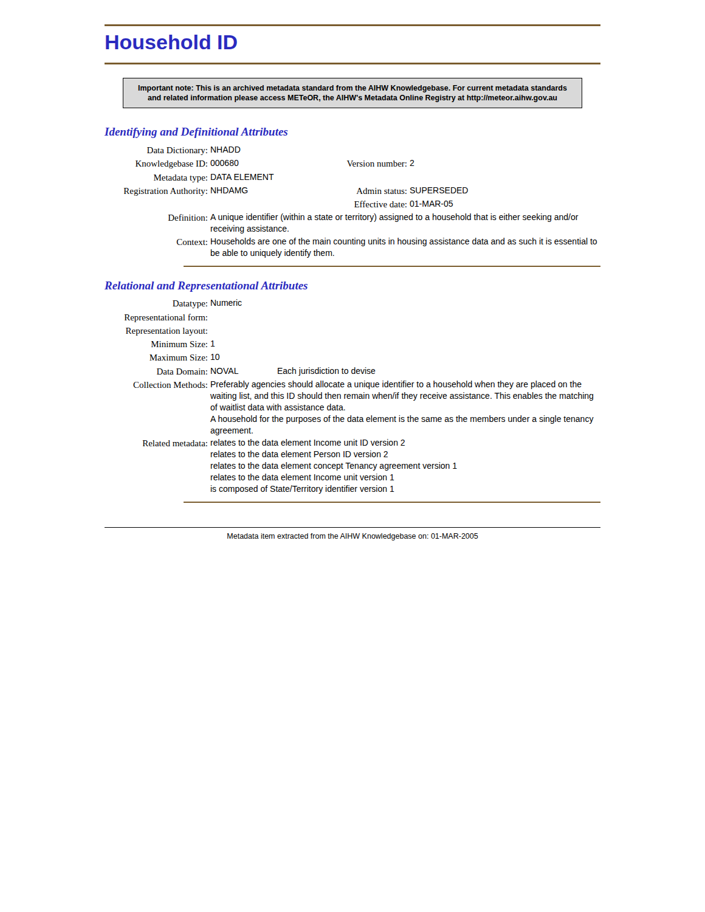Household ID
Important note: This is an archived metadata standard from the AIHW Knowledgebase. For current metadata standards and related information please access METeOR, the AIHW's Metadata Online Registry at http://meteor.aihw.gov.au
Identifying and Definitional Attributes
| Data Dictionary: | NHADD |
| Knowledgebase ID: | 000680 | Version number: | 2 |
| Metadata type: | DATA ELEMENT |
| Registration Authority: | NHDAMG | Admin status: | SUPERSEDED |
| | | Effective date: | 01-MAR-05 |
| Definition: | A unique identifier (within a state or territory) assigned to a household that is either seeking and/or receiving assistance. |
| Context: | Households are one of the main counting units in housing assistance data and as such it is essential to be able to uniquely identify them. |
Relational and Representational Attributes
| Datatype: | Numeric |
| Representational form: | |
| Representation layout: | |
| Minimum Size: | 1 |
| Maximum Size: | 10 |
| Data Domain: | NOVAL Each jurisdiction to devise |
| Collection Methods: | Preferably agencies should allocate a unique identifier to a household when they are placed on the waiting list, and this ID should then remain when/if they receive assistance. This enables the matching of waitlist data with assistance data. A household for the purposes of the data element is the same as the members under a single tenancy agreement. |
| Related metadata: | relates to the data element Income unit ID version 2 relates to the data element Person ID version 2 relates to the data element concept Tenancy agreement version 1 relates to the data element Income unit version 1 is composed of State/Territory identifier version 1 |
Metadata item extracted from the AIHW Knowledgebase on: 01-MAR-2005